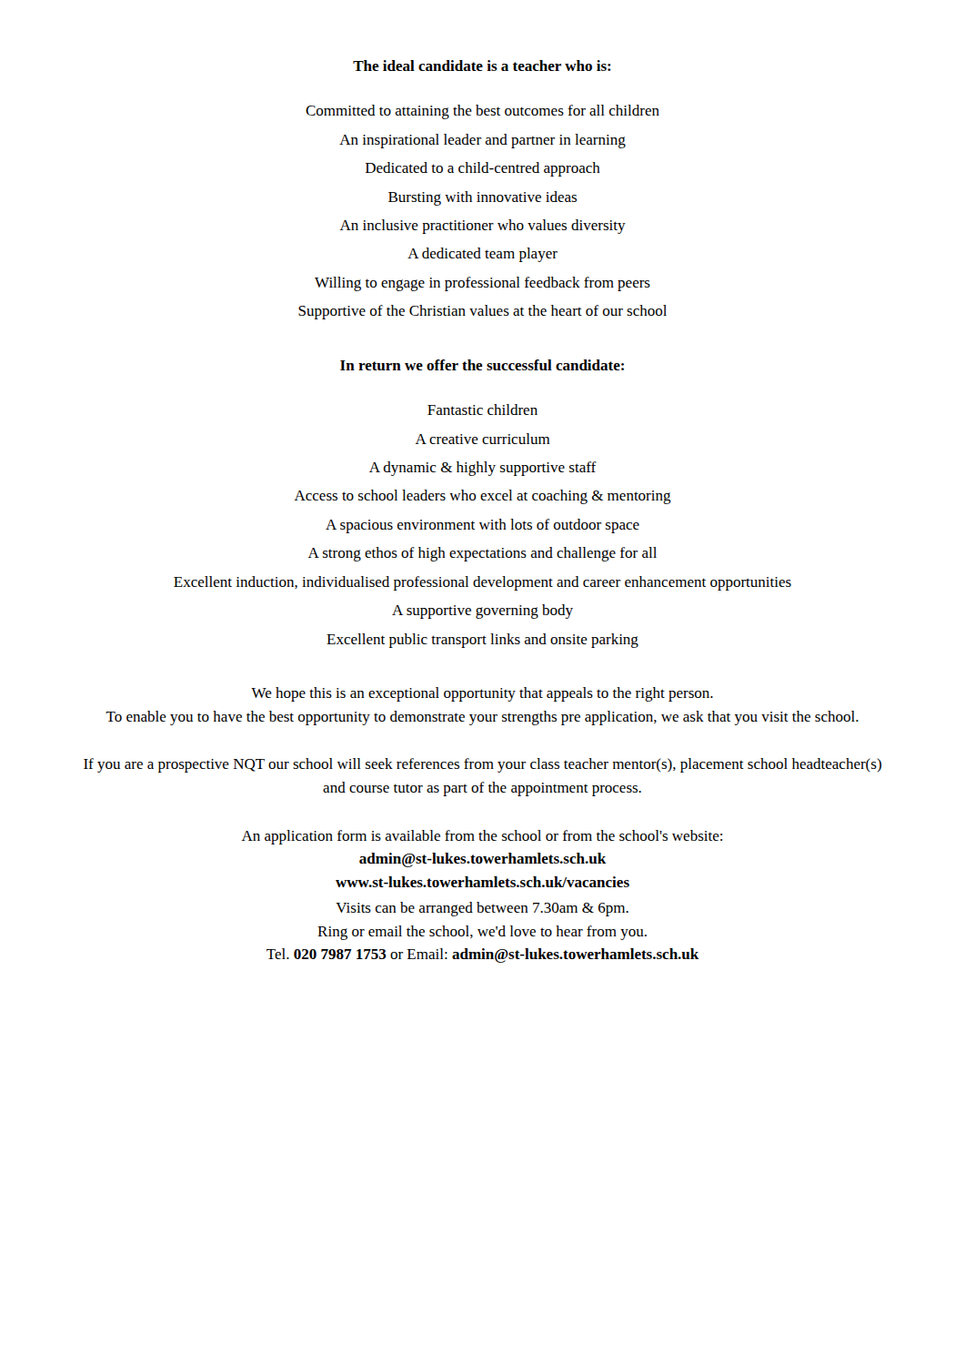The ideal candidate is a teacher who is:
Committed to attaining the best outcomes for all children
An inspirational leader and partner in learning
Dedicated to a child-centred approach
Bursting with innovative ideas
An inclusive practitioner who values diversity
A dedicated team player
Willing to engage in professional feedback from peers
Supportive of the Christian values at the heart of our school
In return we offer the successful candidate:
Fantastic children
A creative curriculum
A dynamic & highly supportive staff
Access to school leaders who excel at coaching & mentoring
A spacious environment with lots of outdoor space
A strong ethos of high expectations and challenge for all
Excellent induction, individualised professional development and career enhancement opportunities
A supportive governing body
Excellent public transport links and onsite parking
We hope this is an exceptional opportunity that appeals to the right person.
To enable you to have the best opportunity to demonstrate your strengths pre application, we ask that you visit the school.
If you are a prospective NQT our school will seek references from your class teacher mentor(s), placement school headteacher(s) and course tutor as part of the appointment process.
An application form is available from the school or from the school's website:
admin@st-lukes.towerhamlets.sch.uk
www.st-lukes.towerhamlets.sch.uk/vacancies
Visits can be arranged between 7.30am & 6pm.
Ring or email the school, we'd love to hear from you.
Tel. 020 7987 1753 or Email: admin@st-lukes.towerhamlets.sch.uk